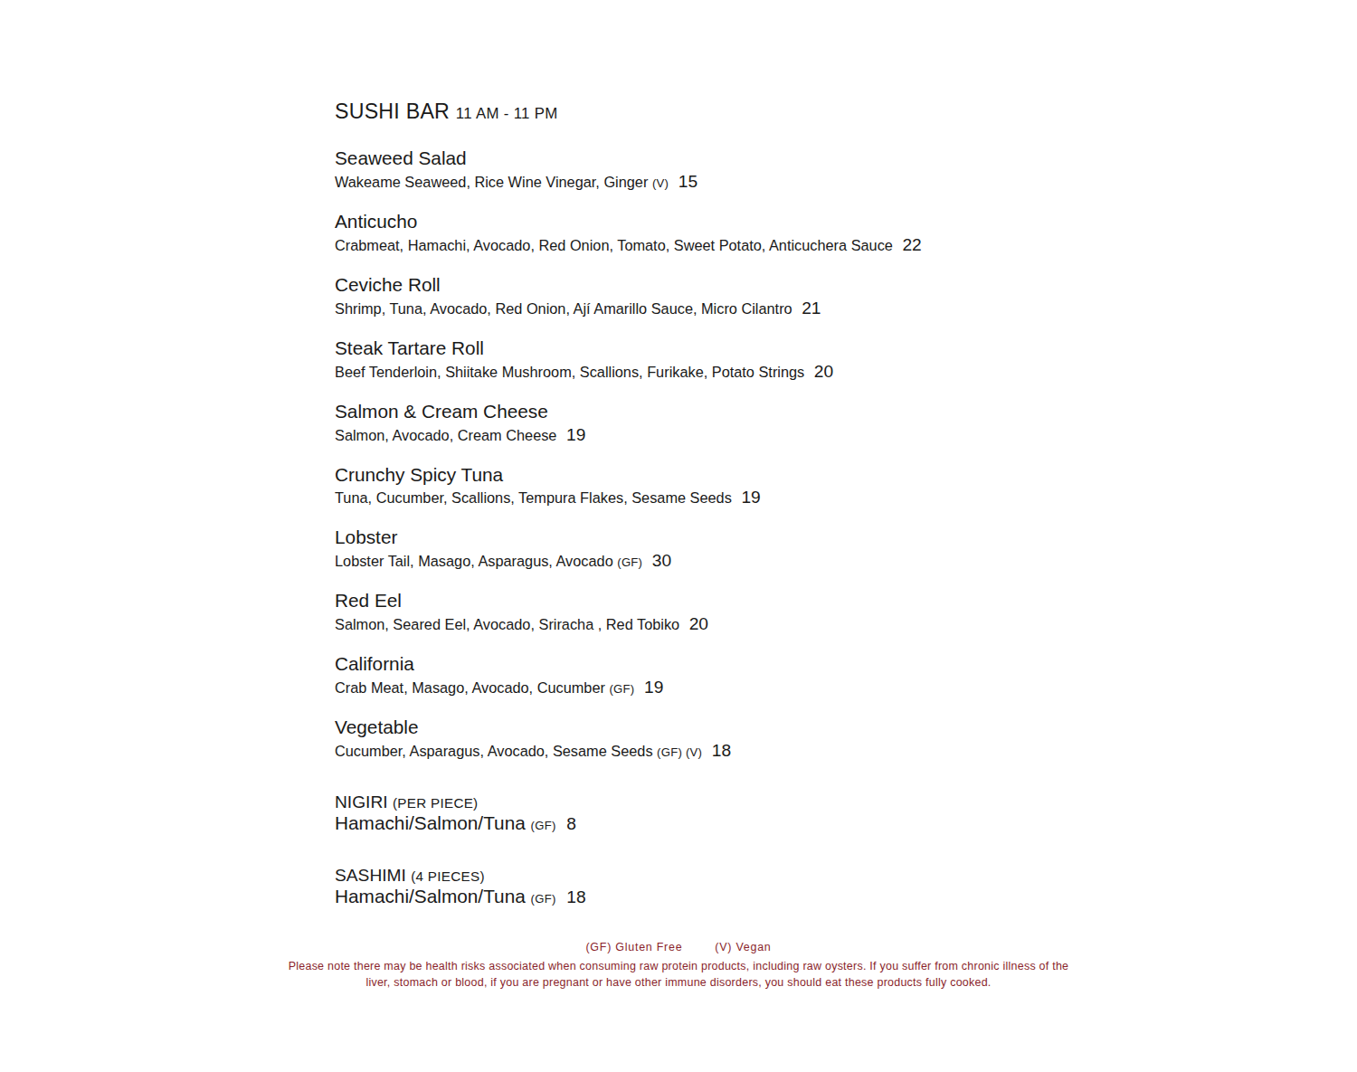SUSHI BAR 11 AM - 11 PM
Seaweed Salad
Wakeame Seaweed, Rice Wine Vinegar, Ginger (V) 15
Anticucho
Crabmeat, Hamachi, Avocado, Red Onion, Tomato, Sweet Potato, Anticuchera Sauce 22
Ceviche Roll
Shrimp, Tuna, Avocado, Red Onion, Ají Amarillo Sauce, Micro Cilantro 21
Steak Tartare Roll
Beef Tenderloin, Shiitake Mushroom, Scallions, Furikake, Potato Strings 20
Salmon & Cream Cheese
Salmon, Avocado, Cream Cheese 19
Crunchy Spicy Tuna
Tuna, Cucumber, Scallions, Tempura Flakes, Sesame Seeds 19
Lobster
Lobster Tail, Masago, Asparagus, Avocado (GF) 30
Red Eel
Salmon, Seared Eel, Avocado, Sriracha , Red Tobiko 20
California
Crab Meat, Masago, Avocado, Cucumber (GF) 19
Vegetable
Cucumber, Asparagus, Avocado, Sesame Seeds (GF) (V) 18
NIGIRI (PER PIECE)
Hamachi/Salmon/Tuna (GF) 8
SASHIMI (4 PIECES)
Hamachi/Salmon/Tuna (GF) 18
(GF) Gluten Free(V) Vegan
Please note there may be health risks associated when consuming raw protein products, including raw oysters. If you suffer from chronic illness of the liver, stomach or blood, if you are pregnant or have other immune disorders, you should eat these products fully cooked.